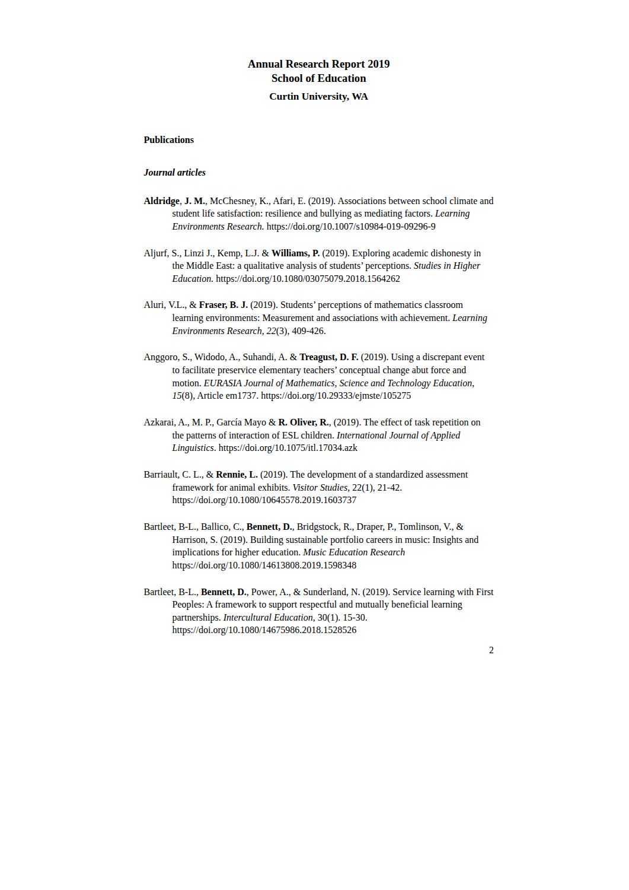Annual Research Report 2019 School of Education
Curtin University, WA
Publications
Journal articles
Aldridge, J. M., McChesney, K., Afari, E. (2019). Associations between school climate and student life satisfaction: resilience and bullying as mediating factors. Learning Environments Research. https://doi.org/10.1007/s10984-019-09296-9
Aljurf, S., Linzi J., Kemp, L.J. & Williams, P. (2019). Exploring academic dishonesty in the Middle East: a qualitative analysis of students’ perceptions. Studies in Higher Education. https://doi.org/10.1080/03075079.2018.1564262
Aluri, V.L., & Fraser, B. J. (2019). Students’ perceptions of mathematics classroom learning environments: Measurement and associations with achievement. Learning Environments Research, 22(3), 409-426.
Anggoro, S., Widodo, A., Suhandi, A. & Treagust, D. F. (2019). Using a discrepant event to facilitate preservice elementary teachers’ conceptual change abut force and motion. EURASIA Journal of Mathematics, Science and Technology Education, 15(8), Article em1737. https://doi.org/10.29333/ejmste/105275
Azkarai, A., M. P., García Mayo & R. Oliver, R., (2019). The effect of task repetition on the patterns of interaction of ESL children. International Journal of Applied Linguistics. https://doi.org/10.1075/itl.17034.azk
Barriault, C. L., & Rennie, L. (2019). The development of a standardized assessment framework for animal exhibits. Visitor Studies, 22(1), 21-42. https://doi.org/10.1080/10645578.2019.1603737
Bartleet, B-L., Ballico, C., Bennett, D., Bridgstock, R., Draper, P., Tomlinson, V., & Harrison, S. (2019). Building sustainable portfolio careers in music: Insights and implications for higher education. Music Education Research https://doi.org/10.1080/14613808.2019.1598348
Bartleet, B-L., Bennett, D., Power, A., & Sunderland, N. (2019). Service learning with First Peoples: A framework to support respectful and mutually beneficial learning partnerships. Intercultural Education, 30(1). 15-30. https://doi.org/10.1080/14675986.2018.1528526
2